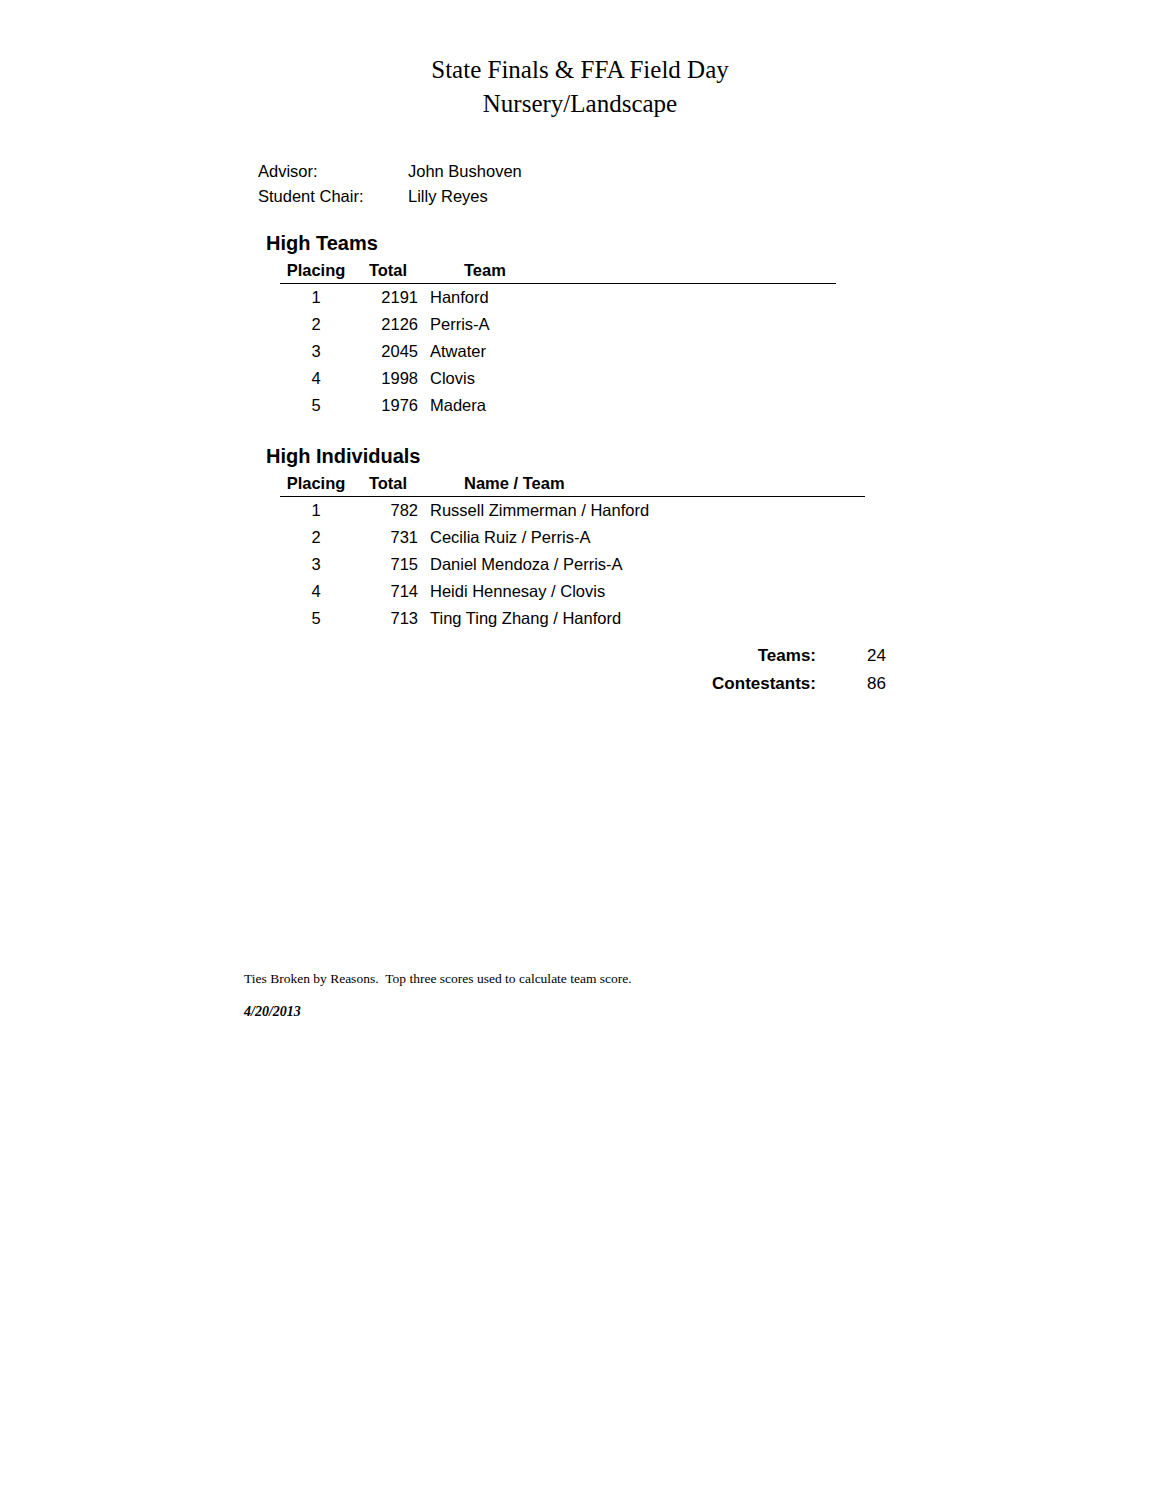State Finals & FFA Field Day
Nursery/Landscape
Advisor: John Bushoven
Student Chair: Lilly Reyes
High Teams
| Placing | Total | Team |
| --- | --- | --- |
| 1 | 2191 | Hanford |
| 2 | 2126 | Perris-A |
| 3 | 2045 | Atwater |
| 4 | 1998 | Clovis |
| 5 | 1976 | Madera |
High Individuals
| Placing | Total | Name / Team |
| --- | --- | --- |
| 1 | 782 | Russell Zimmerman / Hanford |
| 2 | 731 | Cecilia Ruiz / Perris-A |
| 3 | 715 | Daniel Mendoza / Perris-A |
| 4 | 714 | Heidi Hennesay / Clovis |
| 5 | 713 | Ting Ting Zhang / Hanford |
Teams: 24
Contestants: 86
Ties Broken by Reasons. Top three scores used to calculate team score.
4/20/2013